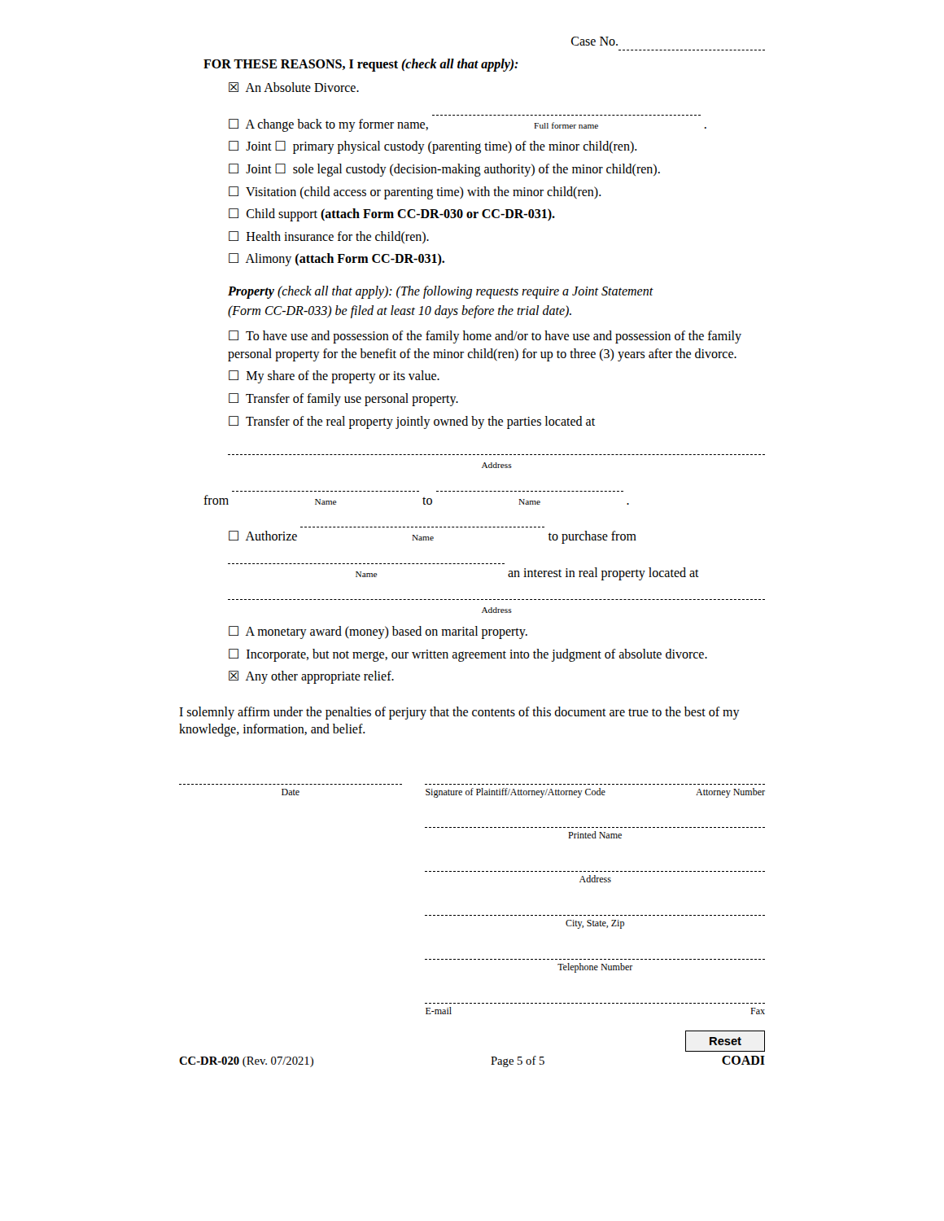Case No.
FOR THESE REASONS, I request (check all that apply):
☒ An Absolute Divorce.
☐ A change back to my former name, Full former name .
☐ Joint ☐ primary physical custody (parenting time) of the minor child(ren).
☐ Joint ☐ sole legal custody (decision-making authority) of the minor child(ren).
☐ Visitation (child access or parenting time) with the minor child(ren).
☐ Child support (attach Form CC-DR-030 or CC-DR-031).
☐ Health insurance for the child(ren).
☐ Alimony (attach Form CC-DR-031).
Property (check all that apply): (The following requests require a Joint Statement
(Form CC-DR-033) be filed at least 10 days before the trial date).
☐ To have use and possession of the family home and/or to have use and possession of the family personal property for the benefit of the minor child(ren) for up to three (3) years after the divorce.
☐ My share of the property or its value.
☐ Transfer of family use personal property.
☐ Transfer of the real property jointly owned by the parties located at
Address
from Name to Name .
☐ Authorize Name to purchase from
Name an interest in real property located at
Address
☐ A monetary award (money) based on marital property.
☐ Incorporate, but not merge, our written agreement into the judgment of absolute divorce.
☒ Any other appropriate relief.
I solemnly affirm under the penalties of perjury that the contents of this document are true to the best of my knowledge, information, and belief.
| Date | | Signature of Plaintiff/Attorney/Attorney Code Attorney Number |
| | | Printed Name |
| | | Address |
| | | City, State, Zip |
| | | Telephone Number |
| | | E-mail Fax |
Reset
CC-DR-020 (Rev. 07/2021)
Page 5 of 5
COADI